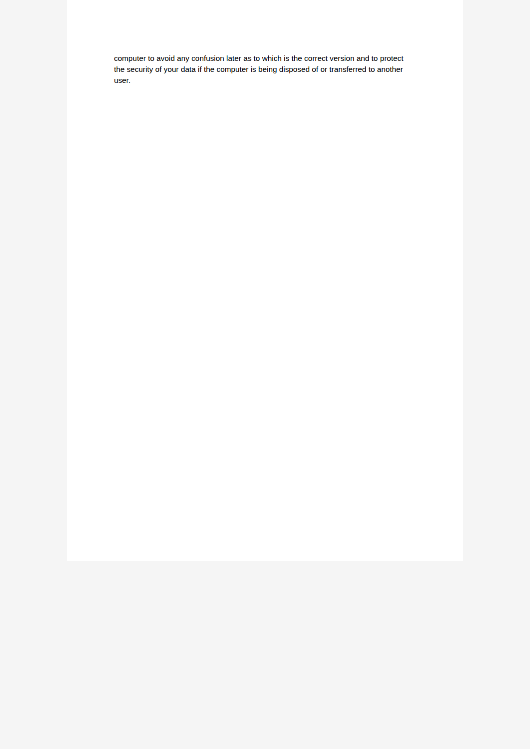computer to avoid any confusion later as to which is the correct version and to protect the security of your data if the computer is being disposed of or transferred to another user.